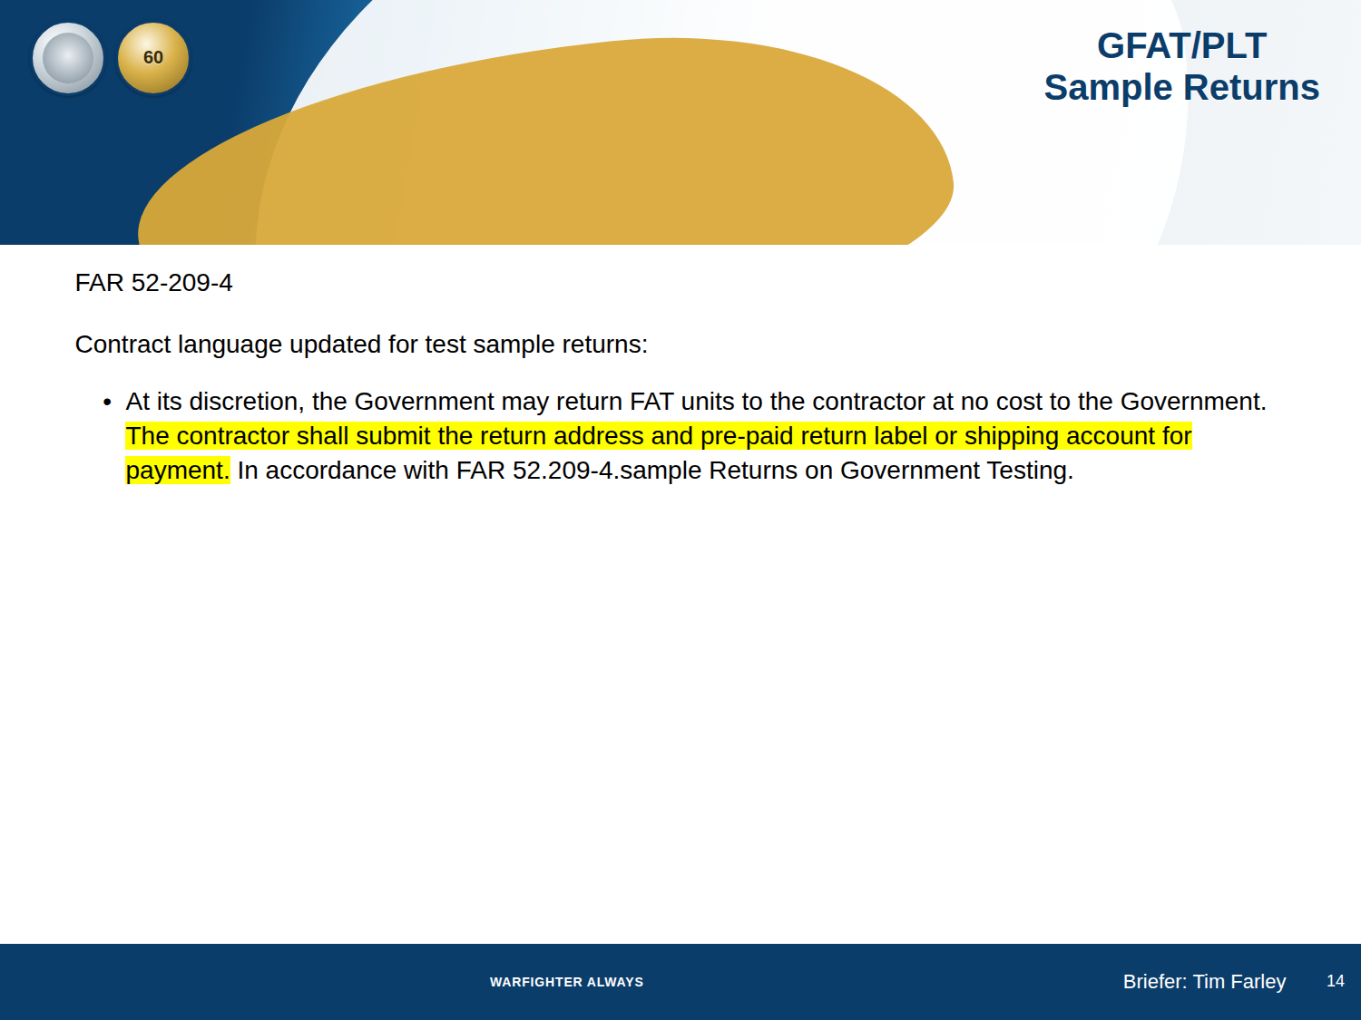GFAT/PLT
Sample Returns
FAR 52-209-4
Contract language updated for test sample returns:
At its discretion, the Government may return FAT units to the contractor at no cost to the Government. The contractor shall submit the return address and pre-paid return label or shipping account for payment. In accordance with FAR 52.209-4.sample Returns on Government Testing.
WARFIGHTER ALWAYS Briefer: Tim Farley 14